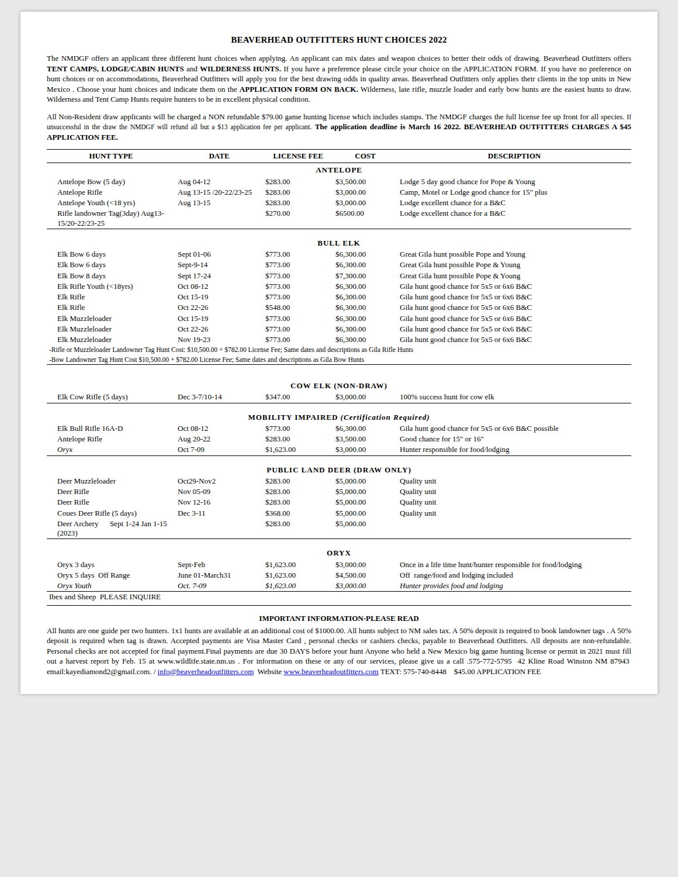BEAVERHEAD OUTFITTERS HUNT CHOICES 2022
The NMDGF offers an applicant three different hunt choices when applying. An applicant can mix dates and weapon choices to better their odds of drawing. Beaverhead Outfitters offers TENT CAMPS, LODGE/CABIN HUNTS and WILDERNESS HUNTS. If you have a preference please circle your choice on the APPLICATION FORM. If you have no preference on hunt choices or on accommodations, Beaverhead Outfitters will apply you for the best drawing odds in quality areas. Beaverhead Outfitters only applies their clients in the top units in New Mexico . Choose your hunt choices and indicate them on the APPLICATION FORM ON BACK. Wilderness, late rifle, muzzle loader and early bow hunts are the easiest hunts to draw. Wilderness and Tent Camp Hunts require hunters to be in excellent physical condition.
All Non-Resident draw applicants will be charged a NON refundable $79.00 game hunting license which includes stamps. The NMDGF charges the full license fee up front for all species. If unsuccessful in the draw the NMDGF will refund all but a $13 application fee per applicant. The application deadline is March 16 2022. BEAVERHEAD OUTFITTERS CHARGES A $45 APPLICATION FEE.
| HUNT TYPE | DATE | LICENSE FEE | COST | DESCRIPTION |
| --- | --- | --- | --- | --- |
| ANTELOPE |
| Antelope Bow (5 day) | Aug 04-12 | $283.00 | $3,500.00 | Lodge 5 day good chance for Pope & Young |
| Antelope Rifle | Aug 13-15 /20-22/23-25 | $283.00 | $3,000.00 | Camp, Motel or Lodge good chance for 15" plus |
| Antelope Youth (<18 yrs) | Aug 13-15 | $283.00 | $3,000.00 | Lodge excellent chance for a B&C |
| Rifle landowner Tag(3day) Aug13-15/20-22/23-25 | | $270.00 | $6500.00 | Lodge excellent chance for a B&C |
| BULL ELK |
| Elk Bow 6 days | Sept 01-06 | $773.00 | $6,300.00 | Great Gila hunt possible Pope and Young |
| Elk Bow 6 days | Sept-9-14 | $773.00 | $6,300.00 | Great Gila hunt possible Pope & Young |
| Elk Bow 8 days | Sept 17-24 | $773.00 | $7,300.00 | Great Gila hunt possible Pope & Young |
| Elk Rifle Youth (<18yrs) | Oct 08-12 | $773.00 | $6,300.00 | Gila hunt good chance for 5x5 or 6x6 B&C |
| Elk Rifle | Oct 15-19 | $773.00 | $6,300.00 | Gila hunt good chance for 5x5 or 6x6 B&C |
| Elk Rifle | Oct 22-26 | $548.00 | $6,300.00 | Gila hunt good chance for 5x5 or 6x6 B&C |
| Elk Muzzleloader | Oct 15-19 | $773.00 | $6,300.00 | Gila hunt good chance for 5x5 or 6x6 B&C |
| Elk Muzzleloader | Oct 22-26 | $773.00 | $6,300.00 | Gila hunt good chance for 5x5 or 6x6 B&C |
| Elk Muzzleloader | Nov 19-23 | $773.00 | $6,300.00 | Gila hunt good chance for 5x5 or 6x6 B&C |
| -Rifle or Muzzleloader Landowner Tag Hunt Cost: $10,500.00 + $782.00 License Fee; Same dates and descriptions as Gila Rifle Hunts |
| -Bow Landowner Tag Hunt Cost $10,500.00 + $782.00 License Fee; Same dates and descriptions as Gila Bow Hunts |
| COW ELK (NON-DRAW) |
| Elk Cow Rifle (5 days) | Dec 3-7/10-14 | $347.00 | $3,000.00 | 100% success hunt for cow elk |
| MOBILITY IMPAIRED (Certification Required) |
| Elk Bull Rifle 16A-D | Oct 08-12 | $773.00 | $6,300.00 | Gila hunt good chance for 5x5 or 6x6 B&C possible |
| Antelope Rifle | Aug 20-22 | $283.00 | $3,500.00 | Good chance for 15" or 16" |
| Oryx | Oct 7-09 | $1,623.00 | $3,000.00 | Hunter responsible for food/lodging |
| PUBLIC LAND DEER (DRAW ONLY) |
| Deer Muzzleloader | Oct29-Nov2 | $283.00 | $5,000.00 | Quality unit |
| Deer Rifle | Nov 05-09 | $283.00 | $5,000.00 | Quality unit |
| Deer Rifle | Nov 12-16 | $283.00 | $5,000.00 | Quality unit |
| Coues Deer Rifle (5 days) | Dec 3-11 | $368.00 | $5,000.00 | Quality unit |
| Deer Archery Sept 1-24 Jan 1-15 (2023) | | $283.00 | $5,000.00 | |
| ORYX |
| Oryx 3 days | Sept-Feb | $1,623.00 | $3,000.00 | Once in a life time hunt/hunter responsible for food/lodging |
| Oryx 5 days Off Range | June 01-March31 | $1,623.00 | $4,500.00 | Off range/food and lodging included |
| Oryx Youth | Oct. 7-09 | $1,623.00 | $3,000.00 | Hunter provides food and lodging |
| Ibex and Sheep PLEASE INQUIRE |
IMPORTANT INFORMATION-PLEASE READ
All hunts are one guide per two hunters. 1x1 hunts are available at an additional cost of $1000.00. All hunts subject to NM sales tax. A 50% deposit is required to book landowner tags . A 50% deposit is required when tag is drawn. Accepted payments are Visa Master Card , personal checks or cashiers checks, payable to Beaverhead Outfitters. All deposits are non-refundable. Personal checks are not accepted for final payment.Final payments are due 30 DAYS before your hunt Anyone who held a New Mexico big game hunting license or permit in 2021 must fill out a harvest report by Feb. 15 at www.wildlife.state.nm.us . For information on these or any of our services, please give us a call .575-772-5795 42 Kline Road Winston NM 87943 email:kayediamond2@gmail.com. / info@beaverheadoutfitters.com Website www.beaverheadoutfitters.com TEXT: 575-740-8448 $45.00 APPLICATION FEE